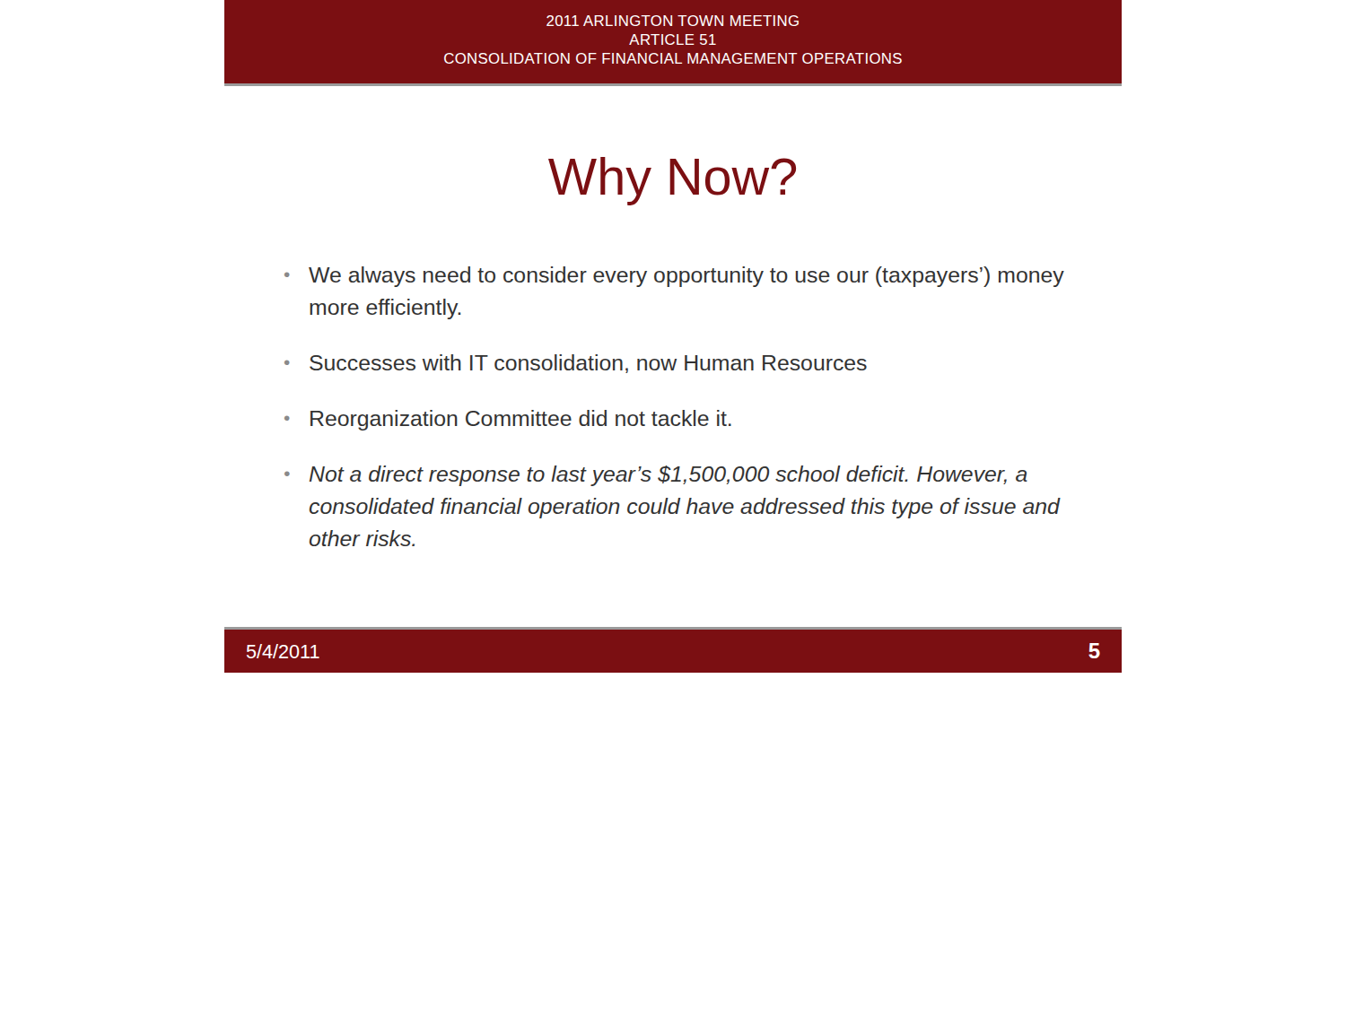2011 ARLINGTON TOWN MEETING ARTICLE 51 CONSOLIDATION OF FINANCIAL MANAGEMENT OPERATIONS
Why Now?
We always need to consider every opportunity to use our (taxpayers’) money more efficiently.
Successes with IT consolidation, now Human Resources
Reorganization Committee did not tackle it.
Not a direct response to last year’s $1,500,000 school deficit. However, a consolidated financial operation could have addressed this type of issue and other risks.
5/4/2011 5